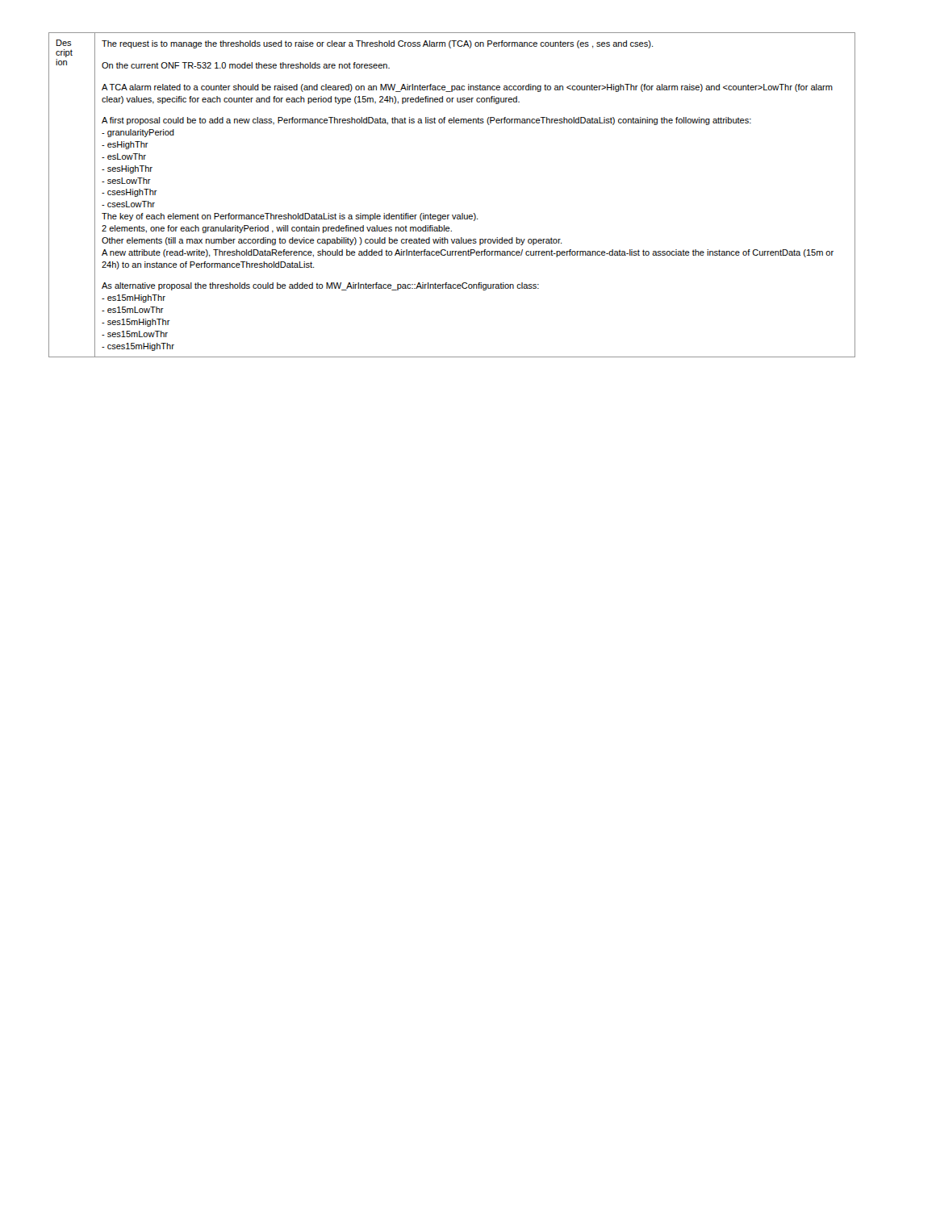| Des cript ion | The request is to manage the thresholds used to raise or clear a Threshold Cross Alarm (TCA) on Performance counters (es , ses and cses). On the current ONF TR-532 1.0 model these thresholds are not foreseen. A TCA alarm related to a counter should be raised (and cleared) on an MW_AirInterface_pac instance according to an <counter>HighThr (for alarm raise) and <counter>LowThr (for alarm clear) values, specific for each counter and for each period type (15m, 24h), predefined or user configured. A first proposal could be to add a new class, PerformanceThresholdData, that is a list of elements (PerformanceThresholdDataList) containing the following attributes: - granularityPeriod - esHighThr - esLowThr - sesHighThr - sesLowThr - csesHighThr - csesLowThr The key of each element on PerformanceThresholdDataList is a simple identifier (integer value). 2 elements, one for each granularityPeriod , will contain predefined values not modifiable. Other elements (till a max number according to device capability) ) could be created with values provided by operator. A new attribute (read-write), ThresholdDataReference, should be added to AirInterfaceCurrentPerformance/ current-performance-data-list to associate the instance of CurrentData (15m or 24h) to an instance of PerformanceThresholdDataList. As alternative proposal the thresholds could be added to MW_AirInterface_pac::AirInterfaceConfiguration class: - es15mHighThr - es15mLowThr - ses15mHighThr - ses15mLowThr - cses15mHighThr |